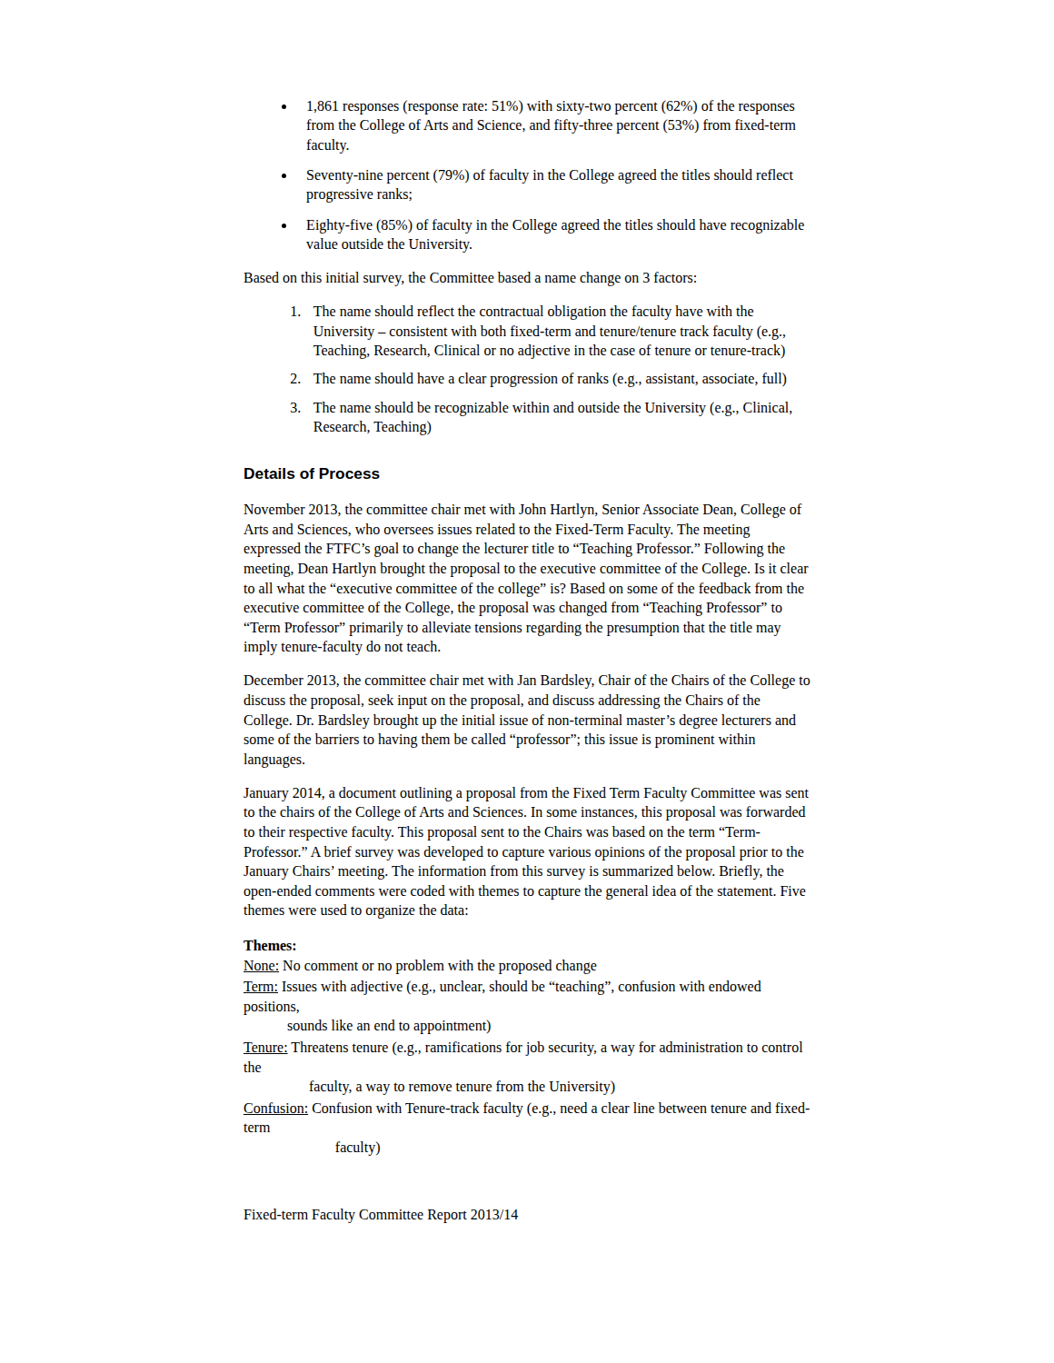1,861 responses (response rate: 51%) with sixty-two percent (62%) of the responses from the College of Arts and Science, and fifty-three percent (53%) from fixed-term faculty.
Seventy-nine percent (79%) of faculty in the College agreed the titles should reflect progressive ranks;
Eighty-five (85%) of faculty in the College agreed the titles should have recognizable value outside the University.
Based on this initial survey, the Committee based a name change on 3 factors:
The name should reflect the contractual obligation the faculty have with the University – consistent with both fixed-term and tenure/tenure track faculty (e.g., Teaching, Research, Clinical or no adjective in the case of tenure or tenure-track)
The name should have a clear progression of ranks (e.g., assistant, associate, full)
The name should be recognizable within and outside the University (e.g., Clinical, Research, Teaching)
Details of Process
November 2013, the committee chair met with John Hartlyn, Senior Associate Dean, College of Arts and Sciences, who oversees issues related to the Fixed-Term Faculty. The meeting expressed the FTFC’s goal to change the lecturer title to “Teaching Professor.” Following the meeting, Dean Hartlyn brought the proposal to the executive committee of the College. Is it clear to all what the “executive committee of the college” is? Based on some of the feedback from the executive committee of the College, the proposal was changed from “Teaching Professor” to “Term Professor” primarily to alleviate tensions regarding the presumption that the title may imply tenure-faculty do not teach.
December 2013, the committee chair met with Jan Bardsley, Chair of the Chairs of the College to discuss the proposal, seek input on the proposal, and discuss addressing the Chairs of the College. Dr. Bardsley brought up the initial issue of non-terminal master’s degree lecturers and some of the barriers to having them be called “professor”; this issue is prominent within languages.
January 2014, a document outlining a proposal from the Fixed Term Faculty Committee was sent to the chairs of the College of Arts and Sciences. In some instances, this proposal was forwarded to their respective faculty. This proposal sent to the Chairs was based on the term “Term-Professor.” A brief survey was developed to capture various opinions of the proposal prior to the January Chairs’ meeting. The information from this survey is summarized below. Briefly, the open-ended comments were coded with themes to capture the general idea of the statement. Five themes were used to organize the data:
Themes:
None: No comment or no problem with the proposed change
Term: Issues with adjective (e.g., unclear, should be “teaching”, confusion with endowed positions, sounds like an end to appointment)
Tenure: Threatens tenure (e.g., ramifications for job security, a way for administration to control the faculty, a way to remove tenure from the University)
Confusion: Confusion with Tenure-track faculty (e.g., need a clear line between tenure and fixed-term faculty)
Fixed-term Faculty Committee Report 2013/14